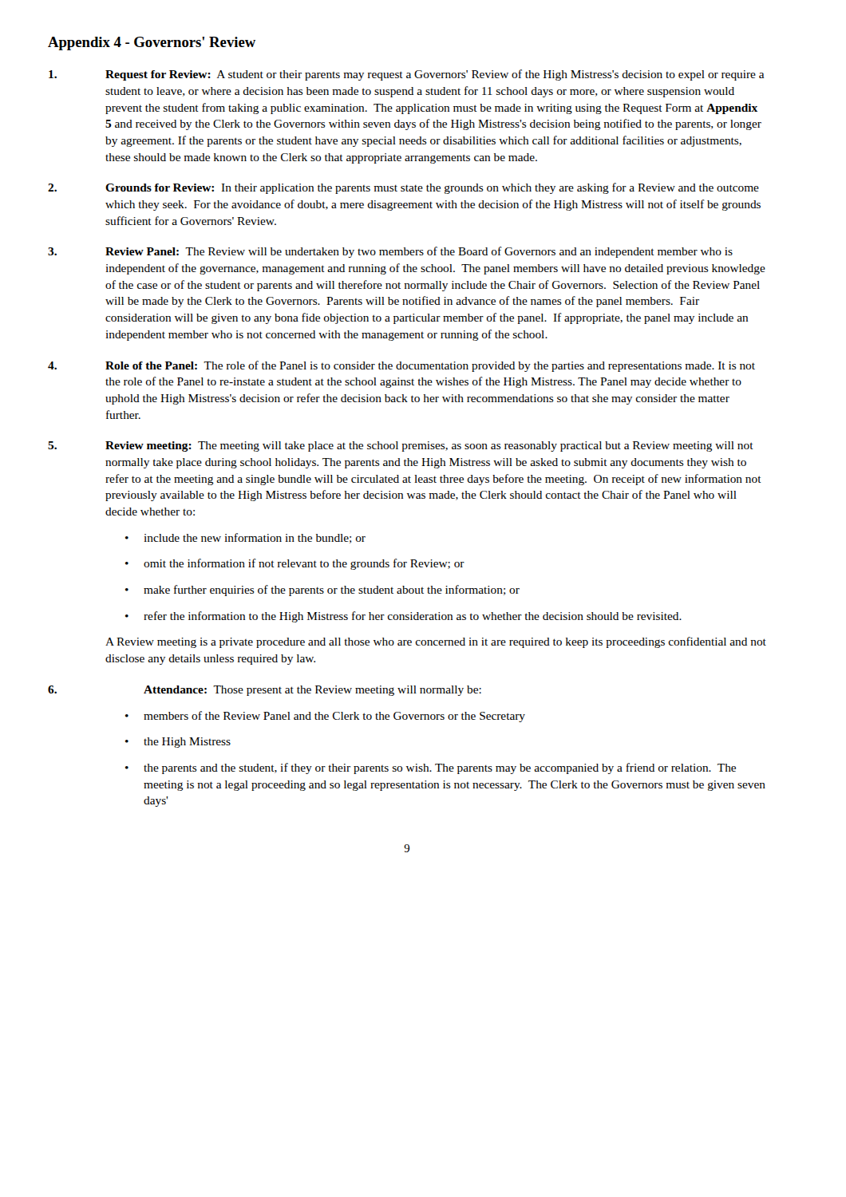Appendix 4 - Governors' Review
Request for Review: A student or their parents may request a Governors' Review of the High Mistress's decision to expel or require a student to leave, or where a decision has been made to suspend a student for 11 school days or more, or where suspension would prevent the student from taking a public examination. The application must be made in writing using the Request Form at Appendix 5 and received by the Clerk to the Governors within seven days of the High Mistress's decision being notified to the parents, or longer by agreement. If the parents or the student have any special needs or disabilities which call for additional facilities or adjustments, these should be made known to the Clerk so that appropriate arrangements can be made.
Grounds for Review: In their application the parents must state the grounds on which they are asking for a Review and the outcome which they seek. For the avoidance of doubt, a mere disagreement with the decision of the High Mistress will not of itself be grounds sufficient for a Governors' Review.
Review Panel: The Review will be undertaken by two members of the Board of Governors and an independent member who is independent of the governance, management and running of the school. The panel members will have no detailed previous knowledge of the case or of the student or parents and will therefore not normally include the Chair of Governors. Selection of the Review Panel will be made by the Clerk to the Governors. Parents will be notified in advance of the names of the panel members. Fair consideration will be given to any bona fide objection to a particular member of the panel. If appropriate, the panel may include an independent member who is not concerned with the management or running of the school.
Role of the Panel: The role of the Panel is to consider the documentation provided by the parties and representations made. It is not the role of the Panel to re-instate a student at the school against the wishes of the High Mistress. The Panel may decide whether to uphold the High Mistress's decision or refer the decision back to her with recommendations so that she may consider the matter further.
Review meeting: The meeting will take place at the school premises, as soon as reasonably practical but a Review meeting will not normally take place during school holidays. The parents and the High Mistress will be asked to submit any documents they wish to refer to at the meeting and a single bundle will be circulated at least three days before the meeting. On receipt of new information not previously available to the High Mistress before her decision was made, the Clerk should contact the Chair of the Panel who will decide whether to:
include the new information in the bundle; or
omit the information if not relevant to the grounds for Review; or
make further enquiries of the parents or the student about the information; or
refer the information to the High Mistress for her consideration as to whether the decision should be revisited.
A Review meeting is a private procedure and all those who are concerned in it are required to keep its proceedings confidential and not disclose any details unless required by law.
Attendance: Those present at the Review meeting will normally be:
members of the Review Panel and the Clerk to the Governors or the Secretary
the High Mistress
the parents and the student, if they or their parents so wish. The parents may be accompanied by a friend or relation. The meeting is not a legal proceeding and so legal representation is not necessary. The Clerk to the Governors must be given seven days'
9